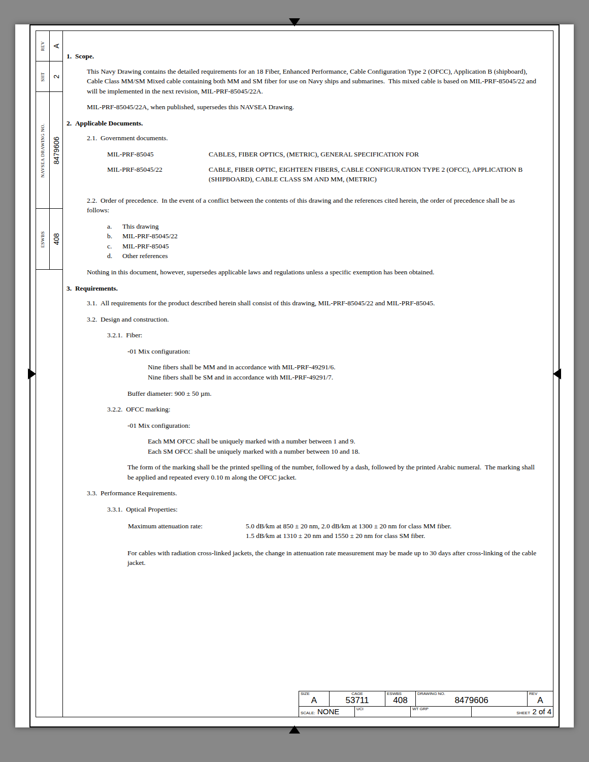REV
A
SHT
2
NAVSEA DRAWING NO.
8479606
ESWBS
408
1. Scope.
This Navy Drawing contains the detailed requirements for an 18 Fiber, Enhanced Performance, Cable Configuration Type 2 (OFCC), Application B (shipboard), Cable Class MM/SM Mixed cable containing both MM and SM fiber for use on Navy ships and submarines. This mixed cable is based on MIL-PRF-85045/22 and will be implemented in the next revision, MIL-PRF-85045/22A.
MIL-PRF-85045/22A, when published, supersedes this NAVSEA Drawing.
2. Applicable Documents.
2.1. Government documents.
| MIL-PRF-85045 | CABLES, FIBER OPTICS, (METRIC), GENERAL SPECIFICATION FOR |
| MIL-PRF-85045/22 | CABLE, FIBER OPTIC, EIGHTEEN FIBERS, CABLE CONFIGURATION TYPE 2 (OFCC), APPLICATION B (SHIPBOARD), CABLE CLASS SM AND MM, (METRIC) |
2.2. Order of precedence. In the event of a conflict between the contents of this drawing and the references cited herein, the order of precedence shall be as follows:
a. This drawing
b. MIL-PRF-85045/22
c. MIL-PRF-85045
d. Other references
Nothing in this document, however, supersedes applicable laws and regulations unless a specific exemption has been obtained.
3. Requirements.
3.1. All requirements for the product described herein shall consist of this drawing, MIL-PRF-85045/22 and MIL-PRF-85045.
3.2. Design and construction.
3.2.1. Fiber:
-01 Mix configuration:
Nine fibers shall be MM and in accordance with MIL-PRF-49291/6.
Nine fibers shall be SM and in accordance with MIL-PRF-49291/7.
Buffer diameter: 900 ± 50 µm.
3.2.2. OFCC marking:
-01 Mix configuration:
Each MM OFCC shall be uniquely marked with a number between 1 and 9.
Each SM OFCC shall be uniquely marked with a number between 10 and 18.
The form of the marking shall be the printed spelling of the number, followed by a dash, followed by the printed Arabic numeral. The marking shall be applied and repeated every 0.10 m along the OFCC jacket.
3.3. Performance Requirements.
3.3.1. Optical Properties:
| Maximum attenuation rate: | 5.0 dB/km at 850 ± 20 nm, 2.0 dB/km at 1300 ± 20 nm for class MM fiber. 1.5 dB/km at 1310 ± 20 nm and 1550 ± 20 nm for class SM fiber. |
For cables with radiation cross-linked jackets, the change in attenuation rate measurement may be made up to 30 days after cross-linking of the cable jacket.
SIZE
A
CAGE
53711
ESWBS
408
DRAWING NO.
8479606
REV
A
SCALE: NONE
UCI
WT GRP
SHEET 2 of 4